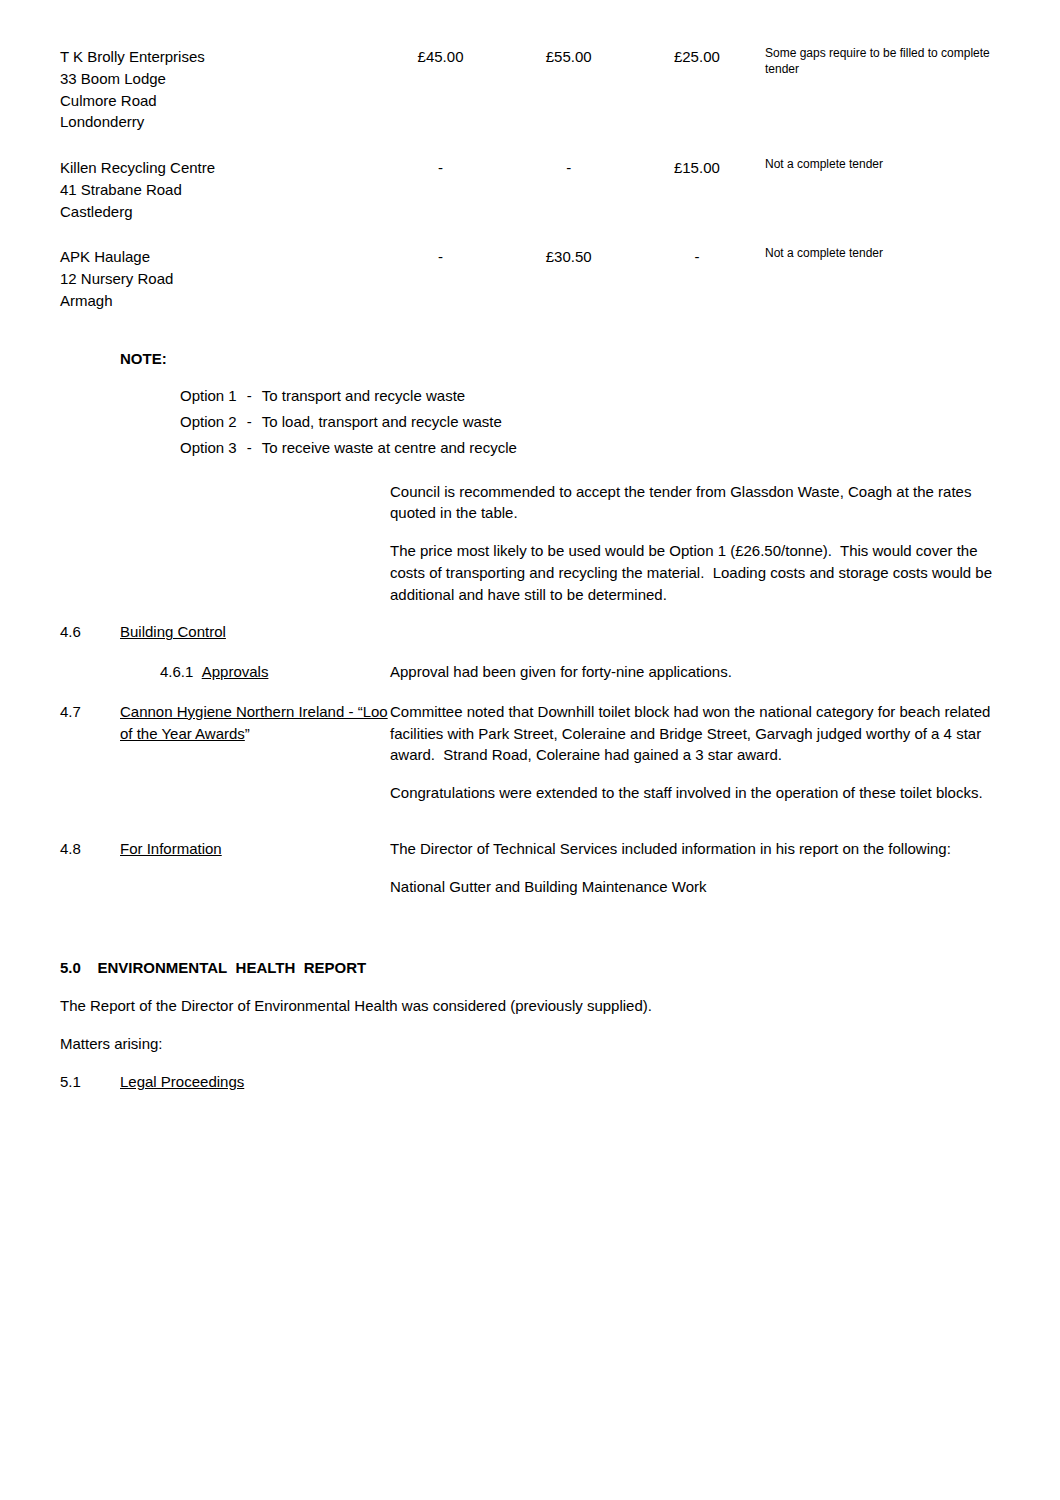| T K Brolly Enterprises 33 Boom Lodge Culmore Road Londonderry | £45.00 | £55.00 | £25.00 | Some gaps require to be filled to complete tender |
| Killen Recycling Centre 41 Strabane Road Castlederg | - | - | £15.00 | Not a complete tender |
| APK Haulage 12 Nursery Road Armagh | - | £30.50 | - | Not a complete tender |
NOTE:
| Option 1 | - | To transport and recycle waste |
| Option 2 | - | To load, transport and recycle waste |
| Option 3 | - | To receive waste at centre and recycle |
Council is recommended to accept the tender from Glassdon Waste, Coagh at the rates quoted in the table.
The price most likely to be used would be Option 1 (£26.50/tonne). This would cover the costs of transporting and recycling the material. Loading costs and storage costs would be additional and have still to be determined.
| 4.6 | Building Control |
| | 4.6.1 Approvals | Approval had been given for forty-nine applications. |
| 4.7 | Cannon Hygiene Northern Ireland - “Loo of the Year Awards ” | Committee noted that Downhill toilet block had won the national category for beach related facilities with Park Street, Coleraine and Bridge Street, Garvagh judged worthy of a 4 star award. Strand Road, Coleraine had gained a 3 star award. Congratulations were extended to the staff involved in the operation of these toilet blocks. |
| 4.8 | For Information | The Director of Technical Services included information in his report on the following: National Gutter and Building Maintenance Work |
5.0 ENVIRONMENTAL HEALTH REPORT
The Report of the Director of Environmental Health was considered (previously supplied).
Matters arising:
| 5.1 | Legal Proceedings |